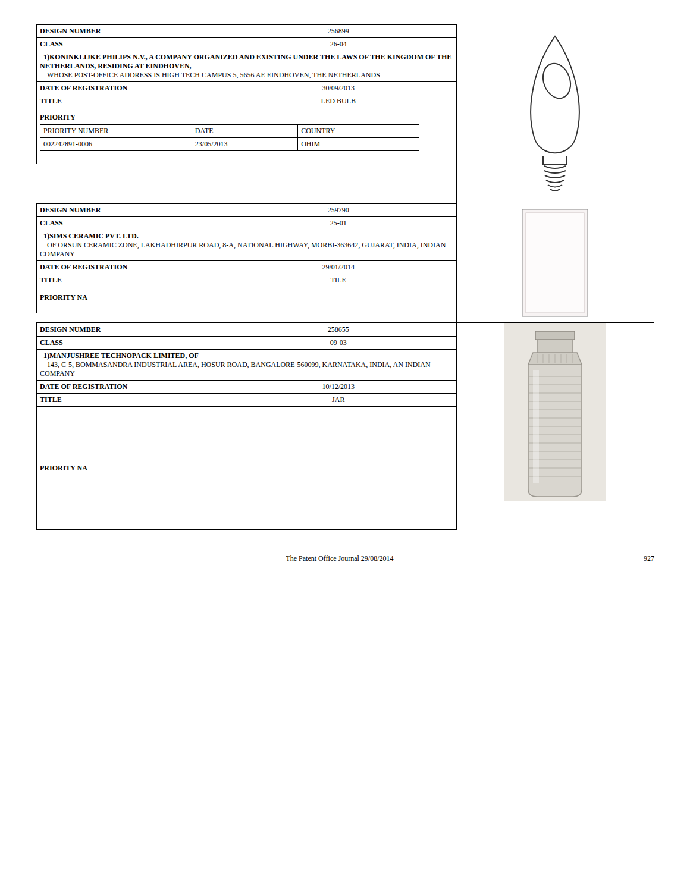| / DESIGN NUMBER / 256899 / / CLASS / 26-04 / / 1)KONINKLIJKE PHILIPS N.V., A COMPANY ORGANIZED AND EXISTING UNDER THE LAWS OF THE KINGDOM OF THE NETHERLANDS, RESIDING AT EINDHOVEN, WHOSE POST-OFFICE ADDRESS IS HIGH TECH CAMPUS 5, 5656 AE EINDHOVEN, THE NETHERLANDS / / DATE OF REGISTRATION / 30/09/2013 / / TITLE / LED BULB / / PRIORITY / PRIORITY NUMBER / DATE / COUNTRY / / 002242891-0006 / 23/05/2013 / OHIM / / | |
| / DESIGN NUMBER / 259790 / / CLASS / 25-01 / / 1)SIMS CERAMIC PVT. LTD. OF ORSUN CERAMIC ZONE, LAKHADHIRPUR ROAD, 8-A, NATIONAL HIGHWAY, MORBI-363642, GUJARAT, INDIA, INDIAN COMPANY / / DATE OF REGISTRATION / 29/01/2014 / / TITLE / TILE / / PRIORITY NA / | |
| / DESIGN NUMBER / 258655 / / CLASS / 09-03 / / 1)MANJUSHREE TECHNOPACK LIMITED, OF 143, C-5, BOMMASANDRA INDUSTRIAL AREA, HOSUR ROAD, BANGALORE-560099, KARNATAKA, INDIA, AN INDIAN COMPANY / / DATE OF REGISTRATION / 10/12/2013 / / TITLE / JAR / / PRIORITY NA / | |
927 The Patent Office Journal 29/08/2014